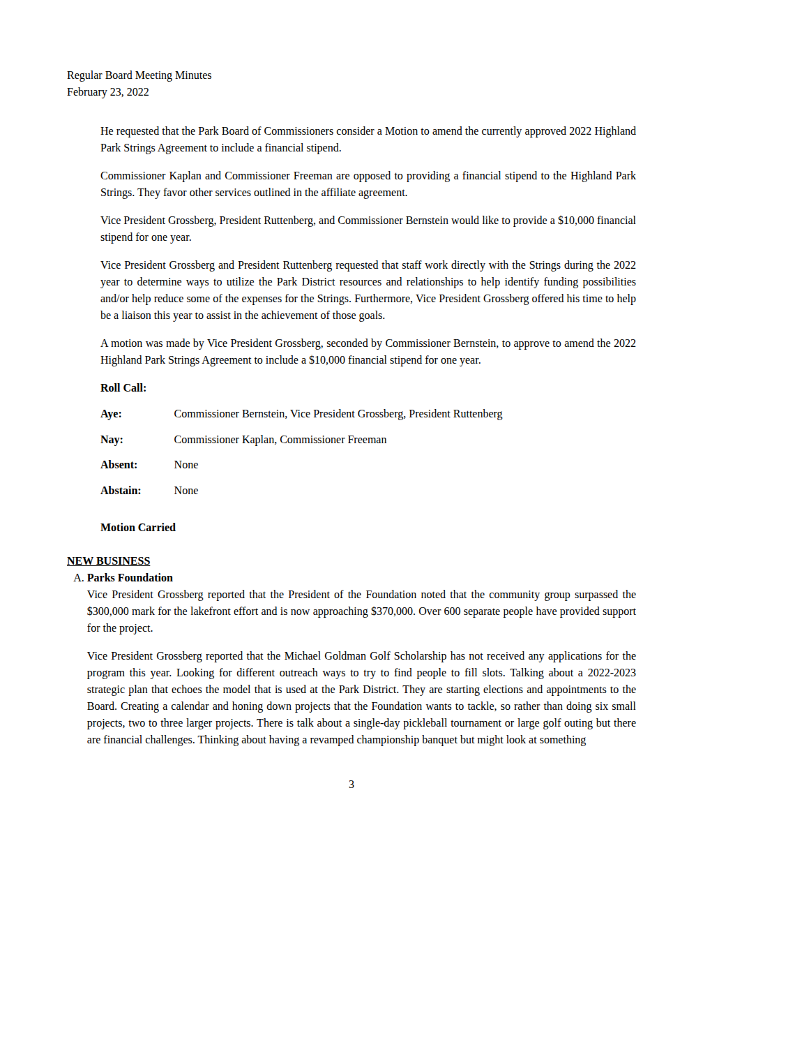Regular Board Meeting Minutes
February 23, 2022
He requested that the Park Board of Commissioners consider a Motion to amend the currently approved 2022 Highland Park Strings Agreement to include a financial stipend.
Commissioner Kaplan and Commissioner Freeman are opposed to providing a financial stipend to the Highland Park Strings. They favor other services outlined in the affiliate agreement.
Vice President Grossberg, President Ruttenberg, and Commissioner Bernstein would like to provide a $10,000 financial stipend for one year.
Vice President Grossberg and President Ruttenberg requested that staff work directly with the Strings during the 2022 year to determine ways to utilize the Park District resources and relationships to help identify funding possibilities and/or help reduce some of the expenses for the Strings. Furthermore, Vice President Grossberg offered his time to help be a liaison this year to assist in the achievement of those goals.
A motion was made by Vice President Grossberg, seconded by Commissioner Bernstein, to approve to amend the 2022 Highland Park Strings Agreement to include a $10,000 financial stipend for one year.
Roll Call:
| Aye: | Commissioner Bernstein, Vice President Grossberg, President Ruttenberg |
| Nay: | Commissioner Kaplan, Commissioner Freeman |
| Absent: | None |
| Abstain: | None |
Motion Carried
NEW BUSINESS
Parks Foundation
Vice President Grossberg reported that the President of the Foundation noted that the community group surpassed the $300,000 mark for the lakefront effort and is now approaching $370,000. Over 600 separate people have provided support for the project.
Vice President Grossberg reported that the Michael Goldman Golf Scholarship has not received any applications for the program this year. Looking for different outreach ways to try to find people to fill slots. Talking about a 2022-2023 strategic plan that echoes the model that is used at the Park District. They are starting elections and appointments to the Board. Creating a calendar and honing down projects that the Foundation wants to tackle, so rather than doing six small projects, two to three larger projects. There is talk about a single-day pickleball tournament or large golf outing but there are financial challenges. Thinking about having a revamped championship banquet but might look at something
3